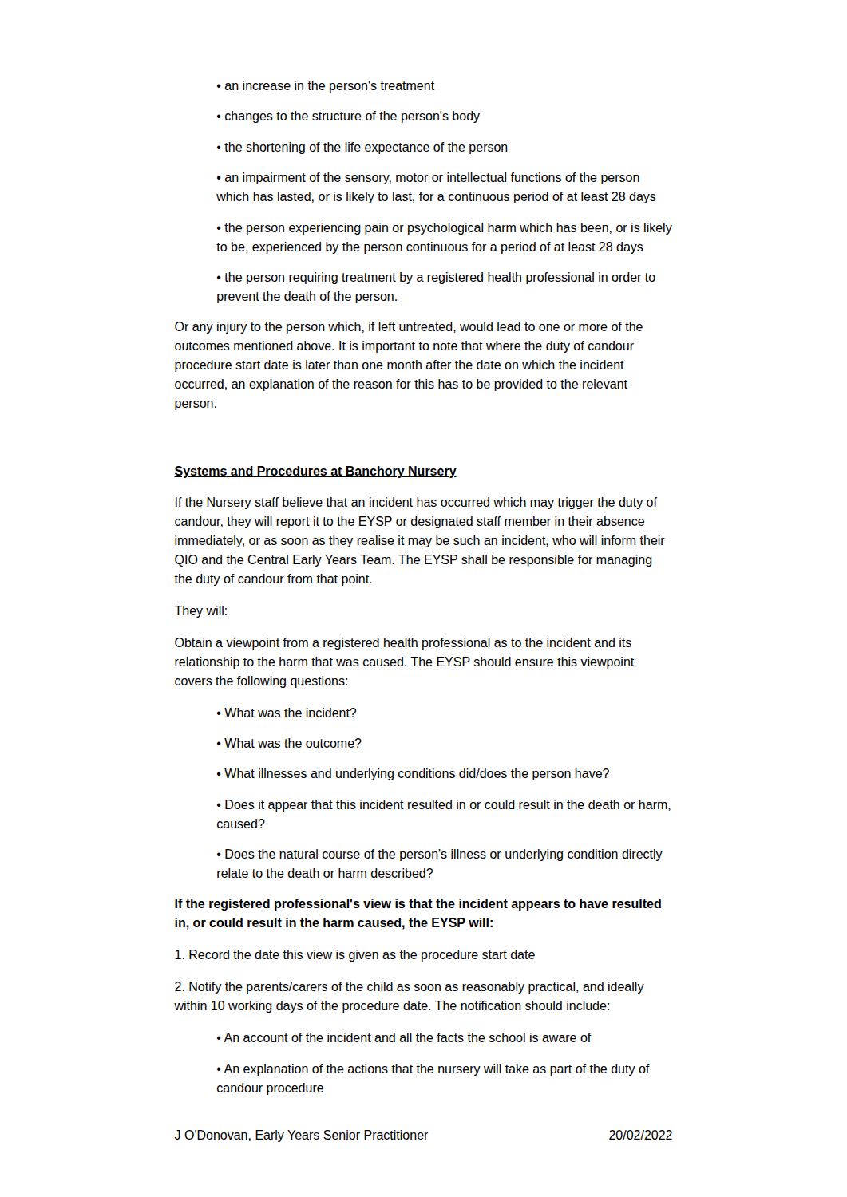• an increase in the person's treatment
• changes to the structure of the person's body
• the shortening of the life expectance of the person
• an impairment of the sensory, motor or intellectual functions of the person which has lasted, or is likely to last, for a continuous period of at least 28 days
• the person experiencing pain or psychological harm which has been, or is likely to be, experienced by the person continuous for a period of at least 28 days
• the person requiring treatment by a registered health professional in order to prevent the death of the person.
Or any injury to the person which, if left untreated, would lead to one or more of the outcomes mentioned above. It is important to note that where the duty of candour procedure start date is later than one month after the date on which the incident occurred, an explanation of the reason for this has to be provided to the relevant person.
Systems and Procedures at Banchory Nursery
If the Nursery staff believe that an incident has occurred which may trigger the duty of candour, they will report it to the EYSP or designated staff member in their absence immediately, or as soon as they realise it may be such an incident, who will inform their QIO and the Central Early Years Team. The EYSP shall be responsible for managing the duty of candour from that point.
They will:
Obtain a viewpoint from a registered health professional as to the incident and its relationship to the harm that was caused. The EYSP should ensure this viewpoint covers the following questions:
• What was the incident?
• What was the outcome?
• What illnesses and underlying conditions did/does the person have?
• Does it appear that this incident resulted in or could result in the death or harm, caused?
• Does the natural course of the person's illness or underlying condition directly relate to the death or harm described?
If the registered professional's view is that the incident appears to have resulted in, or could result in the harm caused, the EYSP will:
1. Record the date this view is given as the procedure start date
2. Notify the parents/carers of the child as soon as reasonably practical, and ideally within 10 working days of the procedure date. The notification should include:
• An account of the incident and all the facts the school is aware of
• An explanation of the actions that the nursery will take as part of the duty of candour procedure
J O'Donovan, Early Years Senior Practitioner 20/02/2022